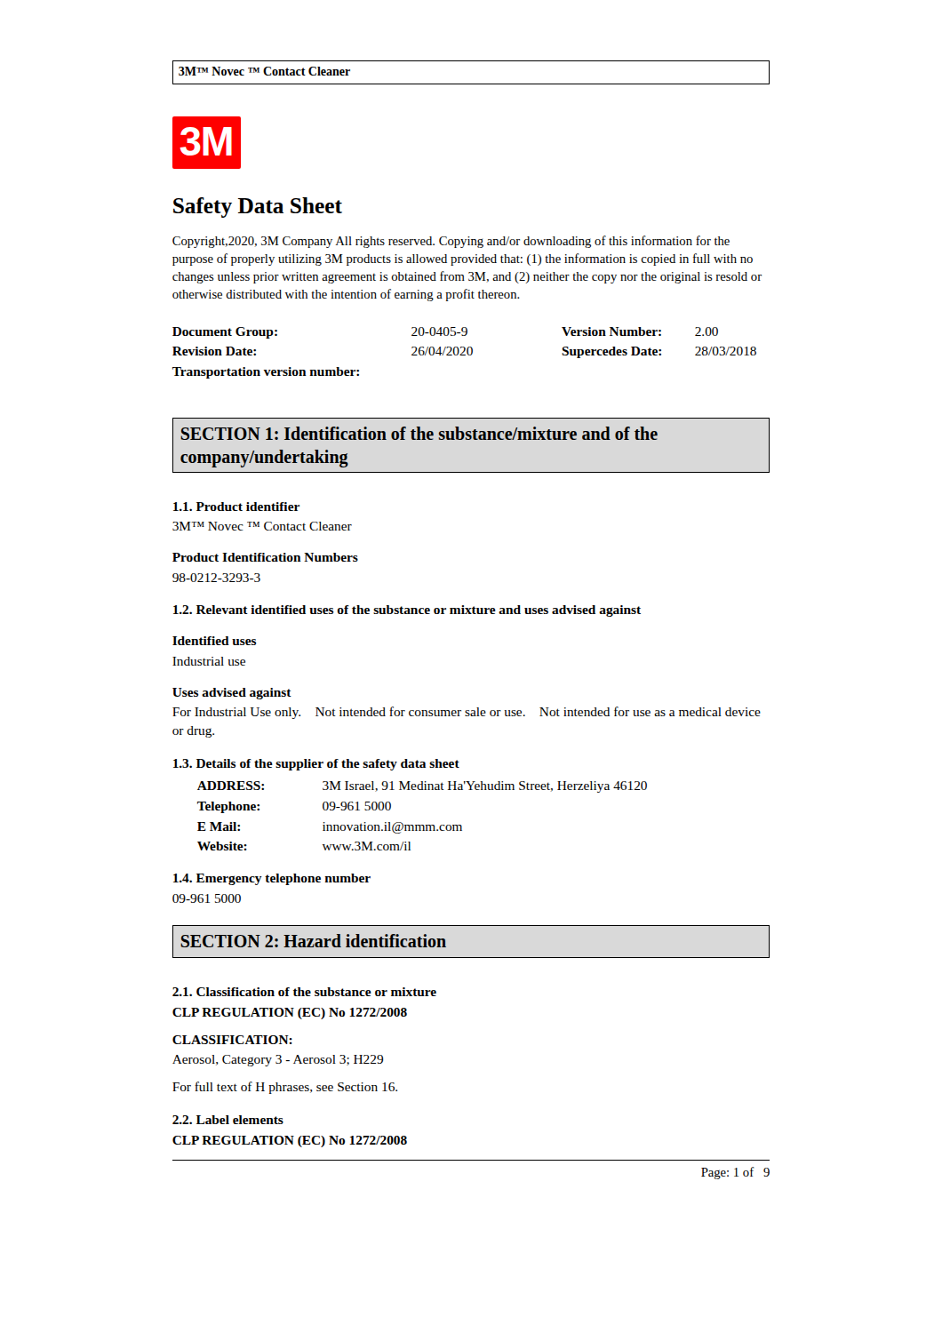3M™ Novec ™ Contact Cleaner
3M
Safety Data Sheet
Copyright,2020, 3M Company All rights reserved. Copying and/or downloading of this information for the purpose of properly utilizing 3M products is allowed provided that: (1) the information is copied in full with no changes unless prior written agreement is obtained from 3M, and (2) neither the copy nor the original is resold or otherwise distributed with the intention of earning a profit thereon.
| Document Group: | 20-0405-9 | Version Number: | 2.00 |
| Revision Date: | 26/04/2020 | Supercedes Date: | 28/03/2018 |
| Transportation version number: | | | |
SECTION 1: Identification of the substance/mixture and of the company/undertaking
1.1. Product identifier
3M™ Novec ™ Contact Cleaner
Product Identification Numbers
98-0212-3293-3
1.2. Relevant identified uses of the substance or mixture and uses advised against
Identified uses
Industrial use
Uses advised against
For Industrial Use only. Not intended for consumer sale or use. Not intended for use as a medical device or drug.
1.3. Details of the supplier of the safety data sheet
| ADDRESS: | 3M Israel, 91 Medinat Ha'Yehudim Street, Herzeliya 46120 |
| Telephone: | 09-961 5000 |
| E Mail: | innovation.il@mmm.com |
| Website: | www.3M.com/il |
1.4. Emergency telephone number
09-961 5000
SECTION 2: Hazard identification
2.1. Classification of the substance or mixture
CLP REGULATION (EC) No 1272/2008
CLASSIFICATION:
Aerosol, Category 3 - Aerosol 3; H229
For full text of H phrases, see Section 16.
2.2. Label elements
CLP REGULATION (EC) No 1272/2008
Page: 1 of 9